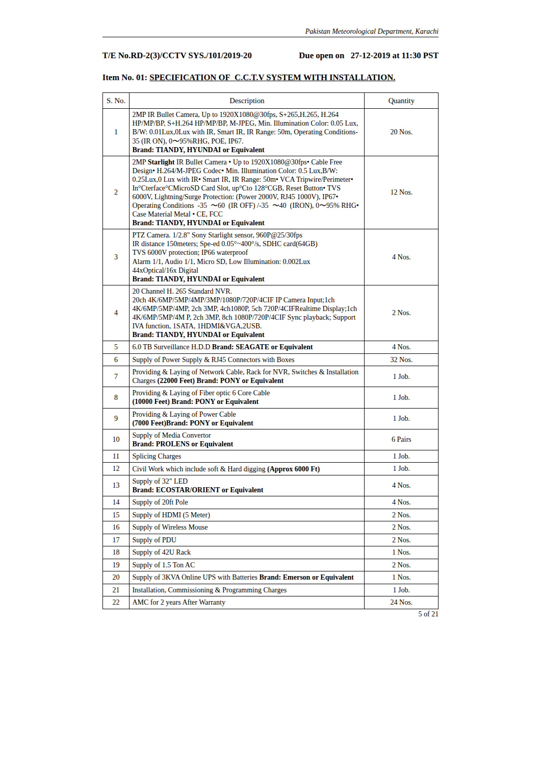Pakistan Meteorological Department, Karachi
T/E No.RD-2(3)/CCTV SYS./101/2019-20 Due open on 27-12-2019 at 11:30 PST
Item No. 01: SPECIFICATION OF C.C.T.V SYSTEM WITH INSTALLATION.
| S. No. | Description | Quantity |
| --- | --- | --- |
| 1 | 2MP IR Bullet Camera, Up to 1920X1080@30fps, S+265,H.265, H.264 HP/MP/BP, S+H.264 HP/MP/BP, M-JPEG, Min. Illumination Color: 0.05 Lux, B/W: 0.01Lux,0Lux with IR, Smart IR, IR Range: 50m, Operating Conditions-35 (IR ON), 0〜95%RHG, POE, IP67. Brand: TIANDY, HYUNDAI or Equivalent | 20 Nos. |
| 2 | 2MP Starlight IR Bullet Camera • Up to 1920X1080@30fps• Cable Free Design• H.264/M-JPEG Codec• Min. Illumination Color: 0.5 Lux,B/W: 0.25Lux,0 Lux with IR• Smart IR, IR Range: 50m• VCA Tripwire/Perimeter• In°Cterface°CMicroSD Card Slot, up°Cto 128°CGB, Reset Button• TVS 6000V, Lightning/Surge Protection: (Power 2000V, RJ45 1000V), IP67• Operating Conditions -35 〜60 (IR OFF) /-35 〜40 (IRON), 0〜95% RHG• Case Material Metal • CE, FCC Brand: TIANDY, HYUNDAI or Equivalent | 12 Nos. |
| 3 | PTZ Camera. 1/2.8" Sony Starlight sensor, 960P@25/30fps IR distance 150meters; Spe-ed 0.05°~400°/s, SDHC card(64GB) TVS 6000V protection; IP66 waterproof Alarm 1/1, Audio 1/1, Micro SD, Low Illumination: 0.002Lux 44xOptical/16x Digital Brand: TIANDY, HYUNDAI or Equivalent | 4 Nos. |
| 4 | 20 Channel H. 265 Standard NVR. 20ch 4K/6MP/5MP/4MP/3MP/1080P/720P/4CIF IP Camera Input;1ch 4K/6MP/5MP/4MP, 2ch 3MP, 4ch1080P, 5ch 720P/4CIFRealtime Display;1ch 4K/6MP/5MP/4M P, 2ch 3MP, 8ch 1080P/720P/4CIF Sync playback; Support IVA function, 1SATA, 1HDMI&VGA,2USB. Brand: TIANDY, HYUNDAI or Equivalent | 2 Nos. |
| 5 | 6.0 TB Surveillance H.D.D Brand: SEAGATE or Equivalent | 4 Nos. |
| 6 | Supply of Power Supply & RJ45 Connectors with Boxes | 32 Nos. |
| 7 | Providing & Laying of Network Cable, Rack for NVR, Switches & Installation Charges (22000 Feet) Brand: PONY or Equivalent | 1 Job. |
| 8 | Providing & Laying of Fiber optic 6 Core Cable (10000 Feet) Brand: PONY or Equivalent | 1 Job. |
| 9 | Providing & Laying of Power Cable (7000 Feet)Brand: PONY or Equivalent | 1 Job. |
| 10 | Supply of Media Convertor Brand: PROLENS or Equivalent | 6 Pairs |
| 11 | Splicing Charges | 1 Job. |
| 12 | Civil Work which include soft & Hard digging (Approx 6000 Ft) | 1 Job. |
| 13 | Supply of 32" LED Brand: ECOSTAR/ORIENT or Equivalent | 4 Nos. |
| 14 | Supply of 20ft Pole | 4 Nos. |
| 15 | Supply of HDMI (5 Meter) | 2 Nos. |
| 16 | Supply of Wireless Mouse | 2 Nos. |
| 17 | Supply of PDU | 2 Nos. |
| 18 | Supply of 42U Rack | 1 Nos. |
| 19 | Supply of 1.5 Ton AC | 2 Nos. |
| 20 | Supply of 3KVA Online UPS with Batteries Brand: Emerson or Equivalent | 1 Nos. |
| 21 | Installation, Commissioning & Programming Charges | 1 Job. |
| 22 | AMC for 2 years After Warranty | 24 Nos. |
5 of 21